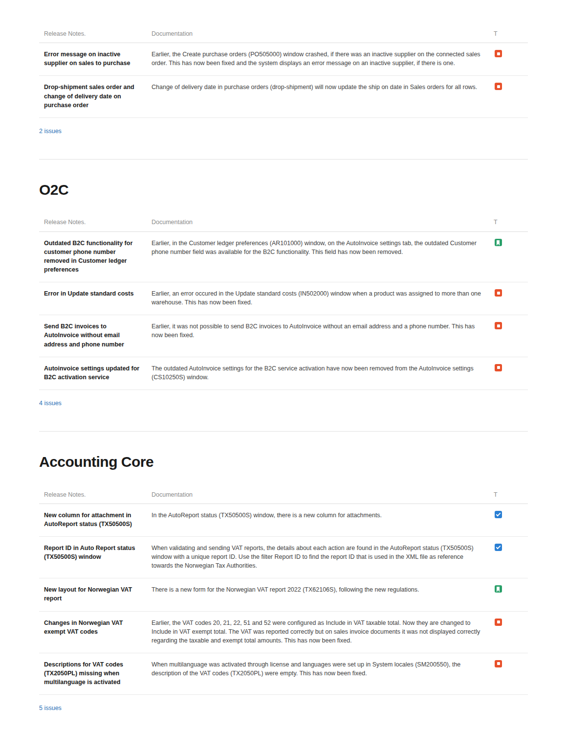| Release Notes. | Documentation | T |
| --- | --- | --- |
| Error message on inactive supplier on sales to purchase | Earlier, the Create purchase orders (PO505000) window crashed, if there was an inactive supplier on the connected sales order. This has now been fixed and the system displays an error message on an inactive supplier, if there is one. | |
| Drop-shipment sales order and change of delivery date on purchase order | Change of delivery date in purchase orders (drop-shipment) will now update the ship on date in Sales orders for all rows. | |
2 issues
O2C
| Release Notes. | Documentation | T |
| --- | --- | --- |
| Outdated B2C functionality for customer phone number removed in Customer ledger preferences | Earlier, in the Customer ledger preferences (AR101000) window, on the AutoInvoice settings tab, the outdated Customer phone number field was available for the B2C functionality. This field has now been removed. | |
| Error in Update standard costs | Earlier, an error occured in the Update standard costs (IN502000) window when a product was assigned to more than one warehouse. This has now been fixed. | |
| Send B2C invoices to AutoInvoice without email address and phone number | Earlier, it was not possible to send B2C invoices to AutoInvoice without an email address and a phone number. This has now been fixed. | |
| Autoinvoice settings updated for B2C activation service | The outdated AutoInvoice settings for the B2C service activation have now been removed from the AutoInvoice settings (CS10250S) window. | |
4 issues
Accounting Core
| Release Notes. | Documentation | T |
| --- | --- | --- |
| New column for attachment in AutoReport status (TX50500S) | In the AutoReport status (TX50500S) window, there is a new column for attachments. | |
| Report ID in Auto Report status (TX50500S) window | When validating and sending VAT reports, the details about each action are found in the AutoReport status (TX50500S) window with a unique report ID. Use the filter Report ID to find the report ID that is used in the XML file as reference towards the Norwegian Tax Authorities. | |
| New layout for Norwegian VAT report | There is a new form for the Norwegian VAT report 2022 (TX62106S), following the new regulations. | |
| Changes in Norwegian VAT exempt VAT codes | Earlier, the VAT codes 20, 21, 22, 51 and 52 were configured as Include in VAT taxable total. Now they are changed to Include in VAT exempt total. The VAT was reported correctly but on sales invoice documents it was not displayed correctly regarding the taxable and exempt total amounts. This has now been fixed. | |
| Descriptions for VAT codes (TX2050PL) missing when multilanguage is activated | When multilanguage was activated through license and languages were set up in System locales (SM200550), the description of the VAT codes (TX2050PL) were empty. This has now been fixed. | |
5 issues